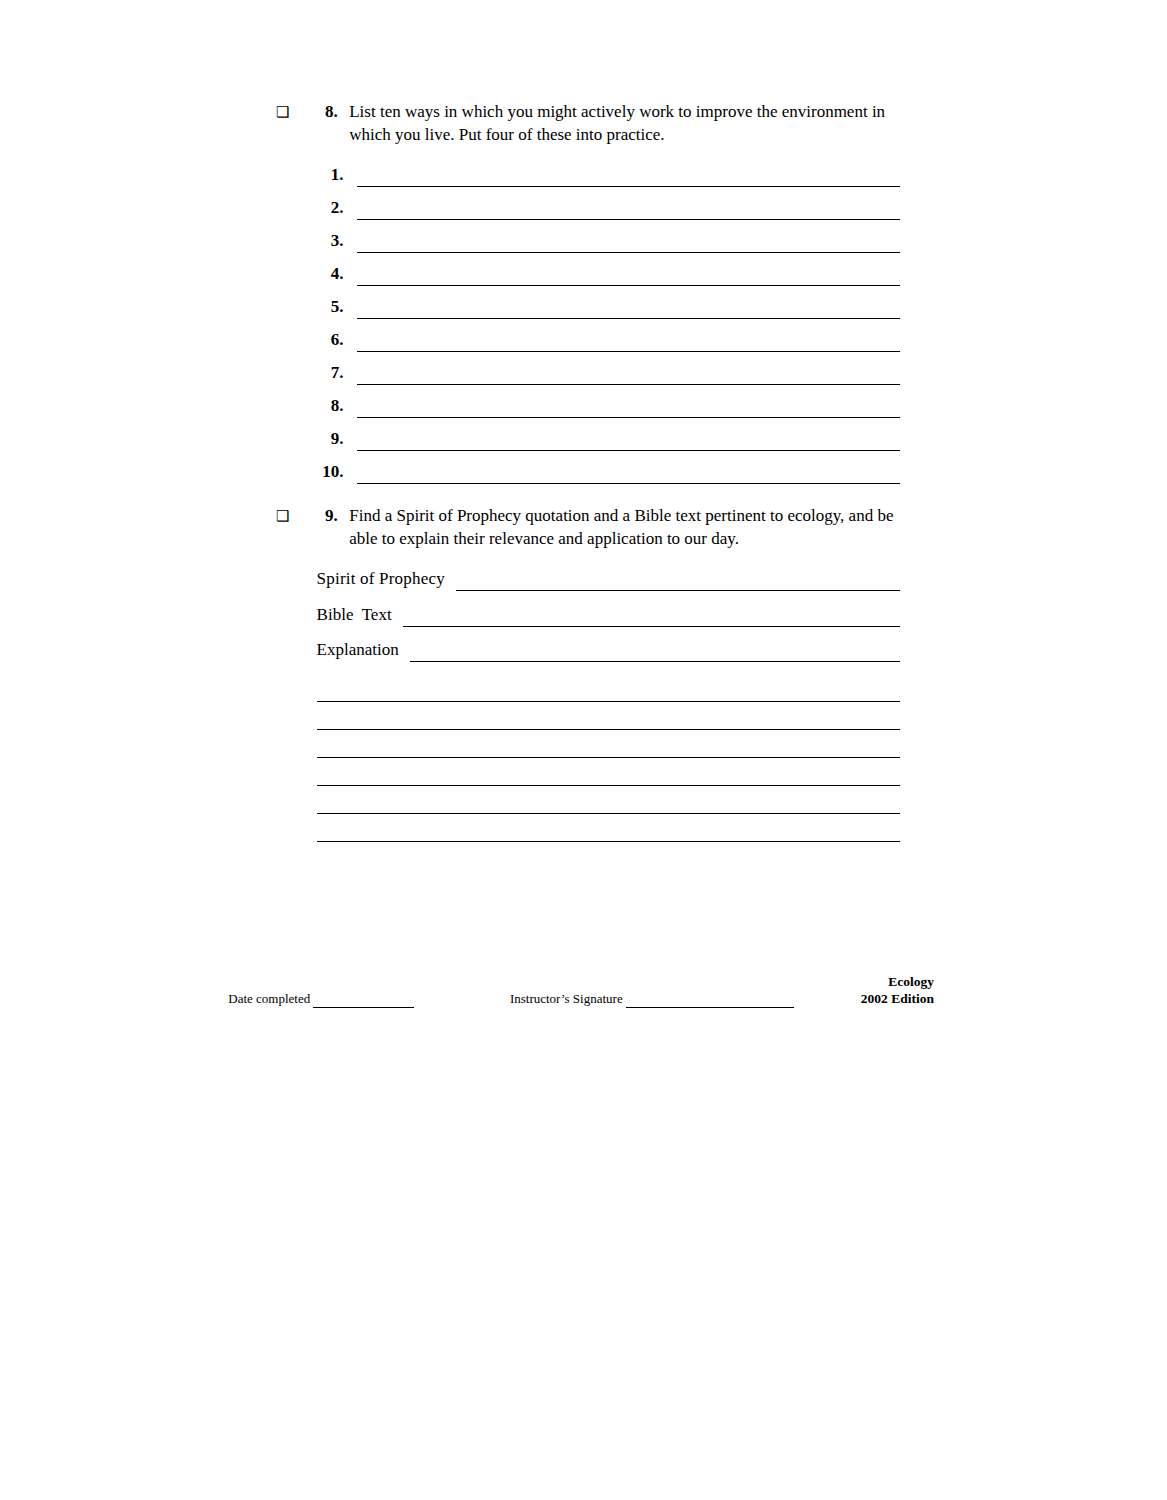❑
8.
List ten ways in which you might actively work to improve the environment in which you live. Put four of these into practice.
1.
2.
3.
4.
5.
6.
7.
8.
9.
10.
❑
9.
Find a Spirit of Prophecy quotation and a Bible text pertinent to ecology, and be able to explain their relevance and application to our day.
Spirit of Prophecy
Bible Text
Explanation
Date completed
Instructor’s Signature
Ecology
2002 Edition